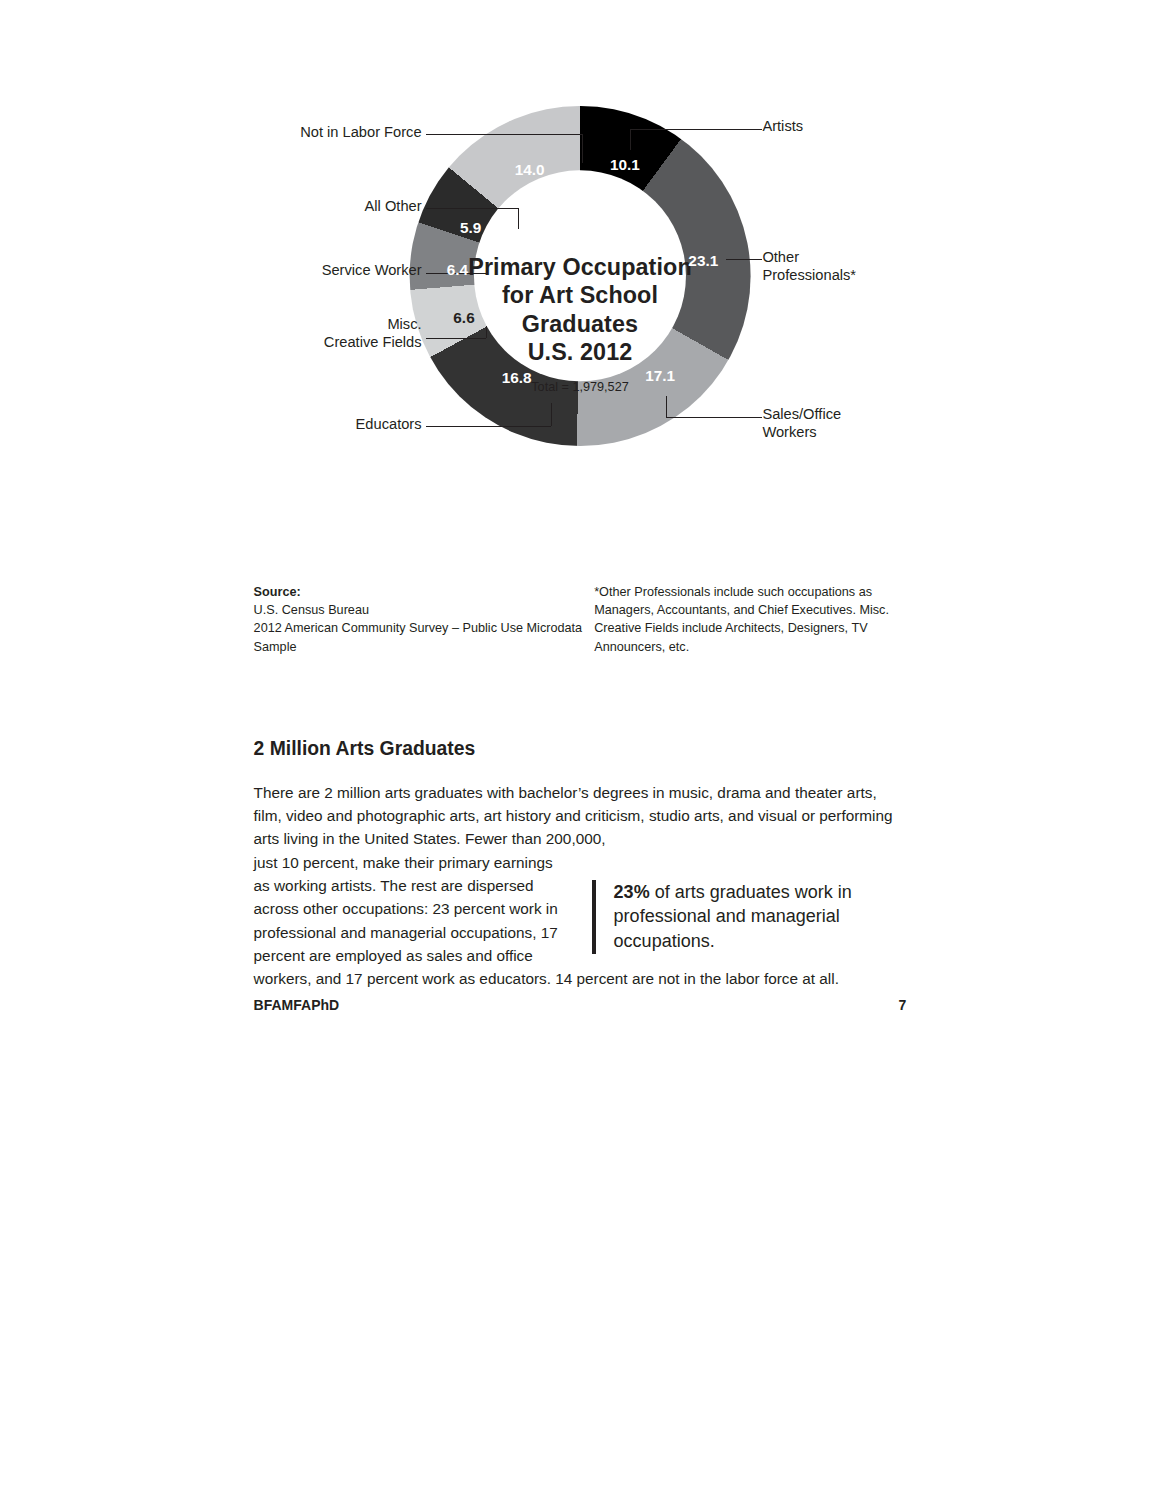Not in Labor Force
All Other
Service Worker
Misc.
Creative Fields
Educators
Artists
Other
Professionals*
Sales/Office
Workers
Primary Occupation
for Art School
Graduates
U.S. 2012
Total = 1,979,527
10.1
23.1
17.1
16.8
6.6
6.4
5.9
14.0
Source:
U.S. Census Bureau
2012 American Community Survey – Public Use Microdata Sample
*Other Professionals include such occupations as Managers, Accountants, and Chief Executives. Misc. Creative Fields include Architects, Designers, TV Announcers, etc.
2 Million Arts Graduates
There are 2 million arts graduates with bachelor’s degrees in music, drama and theater arts, film, video and photographic arts, art history and criticism, studio arts, and visual or performing arts living in the United States. Fewer than 200,000,
23% of arts graduates work in professional and managerial occupations.
just 10 percent, make their primary earnings as working artists. The rest are dispersed across other occupations: 23 percent work in professional and managerial occupations, 17 percent are employed as sales and office workers, and 17 percent work as educators. 14 percent are not in the labor force at all.
BFAMFAPhD
7